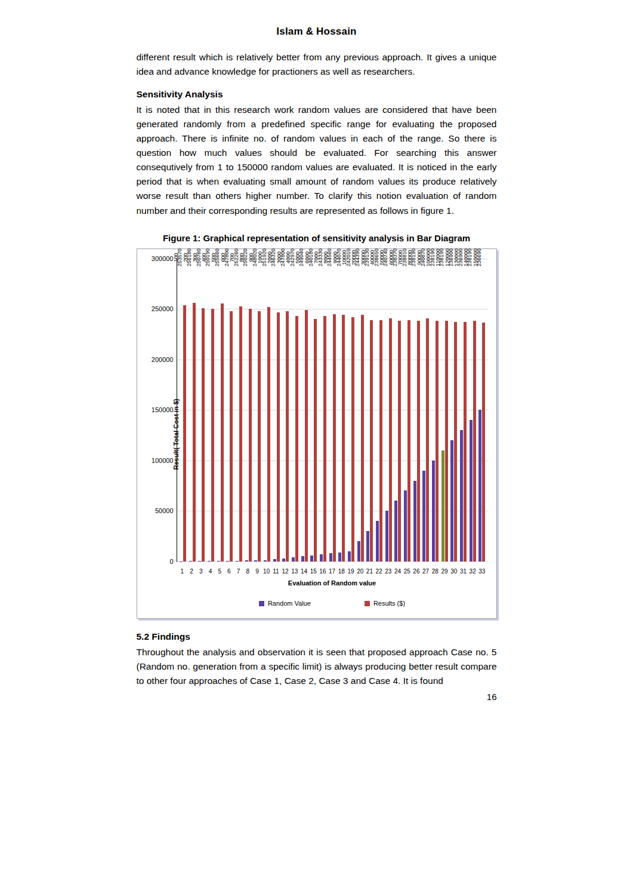Islam & Hossain
different result which is relatively better from any previous approach. It gives a unique idea and advance knowledge for practioners as well as researchers.
Sensitivity Analysis
It is noted that in this research work random values are considered that have been generated randomly from a predefined specific range for evaluating the proposed approach. There is infinite no. of random values in each of the range. So there is question how much values should be evaluated. For searching this answer consequtively from 1 to 150000 random values are evaluated. It is noticed in the early period that is when evaluating small amount of random values its produce relatively worse result than others higher number. To clarify this notion evaluation of random number and their corresponding results are represented as follows in figure 1.
Figure 1: Graphical representation of sensitivity analysis in Bar Diagram
Result( Total Cost in $)
300000
250000
200000
150000
100000
50000
0
100
253570
200
256180
300
250760
400
250190
500
255660
600
247800
700
252260
800
250220
900
248020
1000
251920
2000
246320
3000
247800
4000
242970
5000
249040
6000
240180
7000
243330
8000
244560
9000
244070
10000
242010
20000
244390
30000
239130
40000
238650
50000
240740
60000
238370
70000
238810
80000
238190
90000
240870
100000
238190
110000
238190
120000
236900
130000
236900
140000
238190
150000
236690
123456789101112131415161718192021222324252627282930313233
Evaluation of Random value
Random Value
Results ($)
5.2 Findings
Throughout the analysis and observation it is seen that proposed approach Case no. 5 (Random no. generation from a specific limit) is always producing better result compare to other four approaches of Case 1, Case 2, Case 3 and Case 4. It is found
16